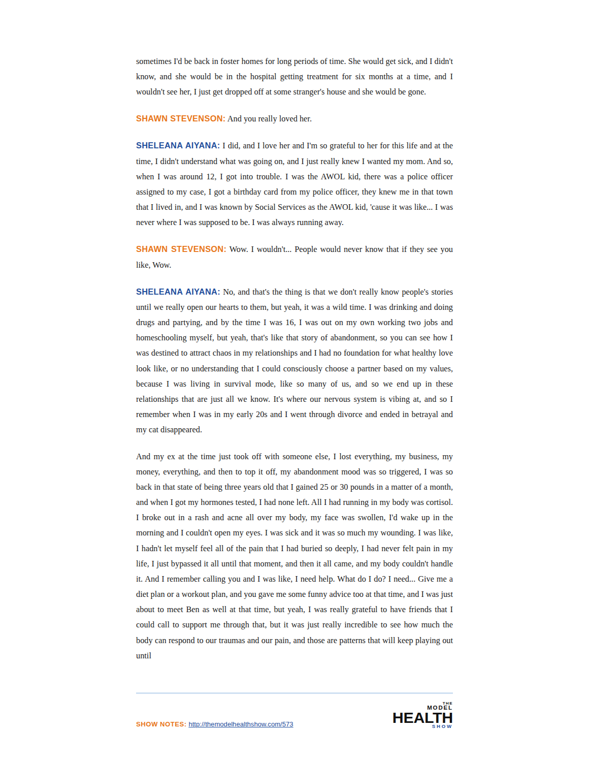sometimes I'd be back in foster homes for long periods of time. She would get sick, and I didn't know, and she would be in the hospital getting treatment for six months at a time, and I wouldn't see her, I just get dropped off at some stranger's house and she would be gone.
SHAWN STEVENSON: And you really loved her.
SHELEANA AIYANA: I did, and I love her and I'm so grateful to her for this life and at the time, I didn't understand what was going on, and I just really knew I wanted my mom. And so, when I was around 12, I got into trouble. I was the AWOL kid, there was a police officer assigned to my case, I got a birthday card from my police officer, they knew me in that town that I lived in, and I was known by Social Services as the AWOL kid, 'cause it was like... I was never where I was supposed to be. I was always running away.
SHAWN STEVENSON: Wow. I wouldn't... People would never know that if they see you like, Wow.
SHELEANA AIYANA: No, and that's the thing is that we don't really know people's stories until we really open our hearts to them, but yeah, it was a wild time. I was drinking and doing drugs and partying, and by the time I was 16, I was out on my own working two jobs and homeschooling myself, but yeah, that's like that story of abandonment, so you can see how I was destined to attract chaos in my relationships and I had no foundation for what healthy love look like, or no understanding that I could consciously choose a partner based on my values, because I was living in survival mode, like so many of us, and so we end up in these relationships that are just all we know. It's where our nervous system is vibing at, and so I remember when I was in my early 20s and I went through divorce and ended in betrayal and my cat disappeared.
And my ex at the time just took off with someone else, I lost everything, my business, my money, everything, and then to top it off, my abandonment mood was so triggered, I was so back in that state of being three years old that I gained 25 or 30 pounds in a matter of a month, and when I got my hormones tested, I had none left. All I had running in my body was cortisol. I broke out in a rash and acne all over my body, my face was swollen, I'd wake up in the morning and I couldn't open my eyes. I was sick and it was so much my wounding. I was like, I hadn't let myself feel all of the pain that I had buried so deeply, I had never felt pain in my life, I just bypassed it all until that moment, and then it all came, and my body couldn't handle it. And I remember calling you and I was like, I need help. What do I do? I need... Give me a diet plan or a workout plan, and you gave me some funny advice too at that time, and I was just about to meet Ben as well at that time, but yeah, I was really grateful to have friends that I could call to support me through that, but it was just really incredible to see how much the body can respond to our traumas and our pain, and those are patterns that will keep playing out until
SHOW NOTES: http://themodelhealthshow.com/573
THE MODEL HEALTH SHOW